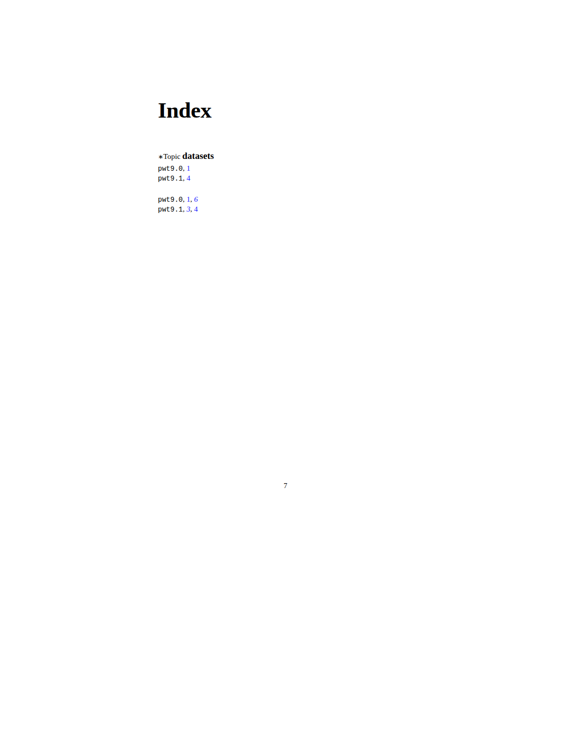Index
∗Topic datasets
pwt9.0, 1
pwt9.1, 4
pwt9.0, 1, 6
pwt9.1, 3, 4
7